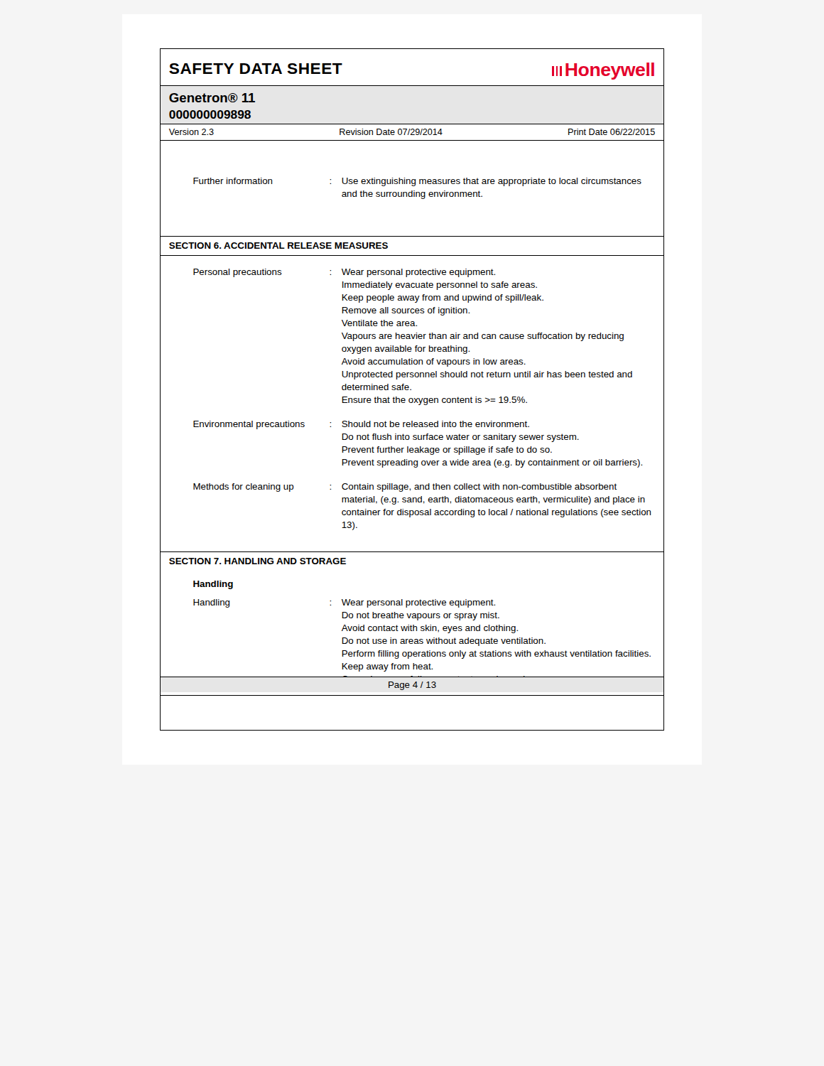SAFETY DATA SHEET
Honeywell
Genetron® 11
000000009898
Version 2.3 Revision Date 07/29/2014 Print Date 06/22/2015
Further information
:
Use extinguishing measures that are appropriate to local circumstances and the surrounding environment.
SECTION 6. ACCIDENTAL RELEASE MEASURES
Personal precautions
:
Wear personal protective equipment.
Immediately evacuate personnel to safe areas.
Keep people away from and upwind of spill/leak.
Remove all sources of ignition.
Ventilate the area.
Vapours are heavier than air and can cause suffocation by reducing oxygen available for breathing.
Avoid accumulation of vapours in low areas.
Unprotected personnel should not return until air has been tested and determined safe.
Ensure that the oxygen content is >= 19.5%.
Environmental precautions
:
Should not be released into the environment.
Do not flush into surface water or sanitary sewer system.
Prevent further leakage or spillage if safe to do so.
Prevent spreading over a wide area (e.g. by containment or oil barriers).
Methods for cleaning up
:
Contain spillage, and then collect with non-combustible absorbent material, (e.g. sand, earth, diatomaceous earth, vermiculite) and place in container for disposal according to local / national regulations (see section 13).
SECTION 7. HANDLING AND STORAGE
Handling
Handling
:
Wear personal protective equipment.
Do not breathe vapours or spray mist.
Avoid contact with skin, eyes and clothing.
Do not use in areas without adequate ventilation.
Perform filling operations only at stations with exhaust ventilation facilities.
Keep away from heat.
Open drum carefully as content may be under pressure.
Page 4 / 13